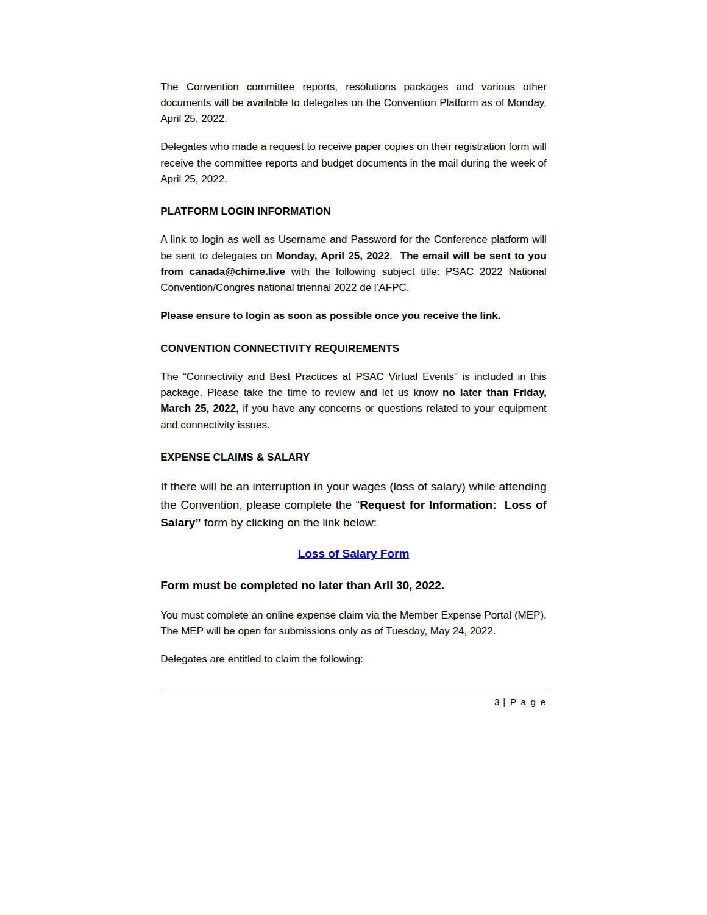The Convention committee reports, resolutions packages and various other documents will be available to delegates on the Convention Platform as of Monday, April 25, 2022.
Delegates who made a request to receive paper copies on their registration form will receive the committee reports and budget documents in the mail during the week of April 25, 2022.
PLATFORM LOGIN INFORMATION
A link to login as well as Username and Password for the Conference platform will be sent to delegates on Monday, April 25, 2022. The email will be sent to you from canada@chime.live with the following subject title: PSAC 2022 National Convention/Congrès national triennal 2022 de l’AFPC.
Please ensure to login as soon as possible once you receive the link.
CONVENTION CONNECTIVITY REQUIREMENTS
The “Connectivity and Best Practices at PSAC Virtual Events” is included in this package. Please take the time to review and let us know no later than Friday, March 25, 2022, if you have any concerns or questions related to your equipment and connectivity issues.
EXPENSE CLAIMS & SALARY
If there will be an interruption in your wages (loss of salary) while attending the Convention, please complete the “Request for Information: Loss of Salary” form by clicking on the link below:
Loss of Salary Form
Form must be completed no later than Aril 30, 2022.
You must complete an online expense claim via the Member Expense Portal (MEP). The MEP will be open for submissions only as of Tuesday, May 24, 2022.
Delegates are entitled to claim the following:
3 | P a g e